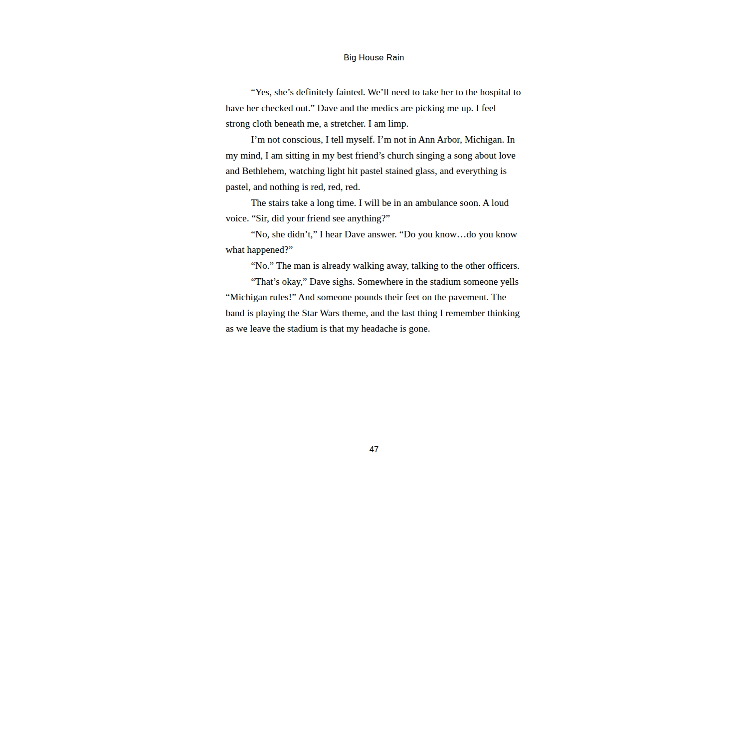Big House Rain
“Yes, she’s definitely fainted. We’ll need to take her to the hospital to have her checked out.” Dave and the medics are picking me up. I feel strong cloth beneath me, a stretcher. I am limp.
I’m not conscious, I tell myself. I’m not in Ann Arbor, Michigan. In my mind, I am sitting in my best friend’s church singing a song about love and Bethlehem, watching light hit pastel stained glass, and everything is pastel, and nothing is red, red, red.
The stairs take a long time. I will be in an ambulance soon. A loud voice. “Sir, did your friend see anything?”
“No, she didn’t,” I hear Dave answer. “Do you know…do you know what happened?”
“No.” The man is already walking away, talking to the other officers.
“That’s okay,” Dave sighs. Somewhere in the stadium someone yells “Michigan rules!” And someone pounds their feet on the pavement. The band is playing the Star Wars theme, and the last thing I remember thinking as we leave the stadium is that my headache is gone.
47